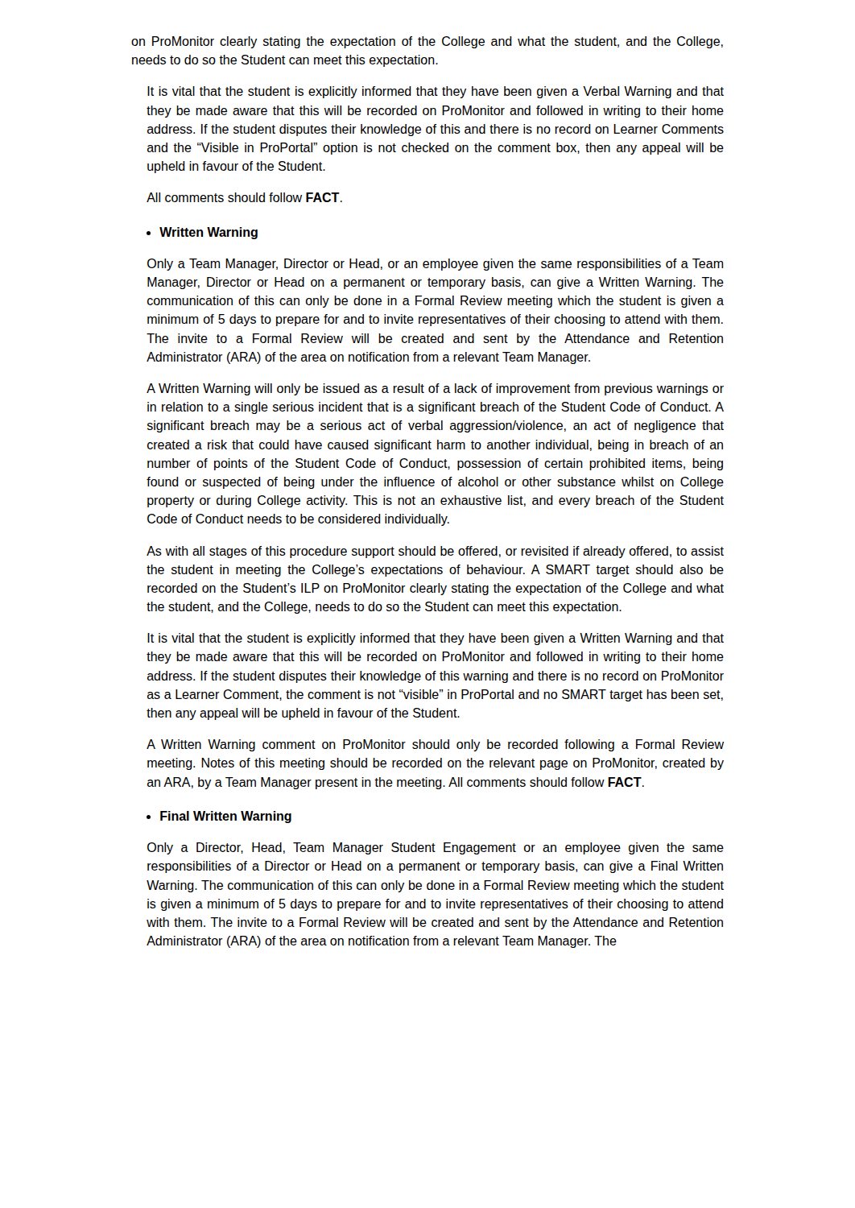on ProMonitor clearly stating the expectation of the College and what the student, and the College, needs to do so the Student can meet this expectation.
It is vital that the student is explicitly informed that they have been given a Verbal Warning and that they be made aware that this will be recorded on ProMonitor and followed in writing to their home address. If the student disputes their knowledge of this and there is no record on Learner Comments and the “Visible in ProPortal” option is not checked on the comment box, then any appeal will be upheld in favour of the Student.
All comments should follow FACT.
Written Warning
Only a Team Manager, Director or Head, or an employee given the same responsibilities of a Team Manager, Director or Head on a permanent or temporary basis, can give a Written Warning. The communication of this can only be done in a Formal Review meeting which the student is given a minimum of 5 days to prepare for and to invite representatives of their choosing to attend with them. The invite to a Formal Review will be created and sent by the Attendance and Retention Administrator (ARA) of the area on notification from a relevant Team Manager.
A Written Warning will only be issued as a result of a lack of improvement from previous warnings or in relation to a single serious incident that is a significant breach of the Student Code of Conduct. A significant breach may be a serious act of verbal aggression/violence, an act of negligence that created a risk that could have caused significant harm to another individual, being in breach of an number of points of the Student Code of Conduct, possession of certain prohibited items, being found or suspected of being under the influence of alcohol or other substance whilst on College property or during College activity. This is not an exhaustive list, and every breach of the Student Code of Conduct needs to be considered individually.
As with all stages of this procedure support should be offered, or revisited if already offered, to assist the student in meeting the College’s expectations of behaviour. A SMART target should also be recorded on the Student’s ILP on ProMonitor clearly stating the expectation of the College and what the student, and the College, needs to do so the Student can meet this expectation.
It is vital that the student is explicitly informed that they have been given a Written Warning and that they be made aware that this will be recorded on ProMonitor and followed in writing to their home address. If the student disputes their knowledge of this warning and there is no record on ProMonitor as a Learner Comment, the comment is not “visible” in ProPortal and no SMART target has been set, then any appeal will be upheld in favour of the Student.
A Written Warning comment on ProMonitor should only be recorded following a Formal Review meeting. Notes of this meeting should be recorded on the relevant page on ProMonitor, created by an ARA, by a Team Manager present in the meeting. All comments should follow FACT.
Final Written Warning
Only a Director, Head, Team Manager Student Engagement or an employee given the same responsibilities of a Director or Head on a permanent or temporary basis, can give a Final Written Warning. The communication of this can only be done in a Formal Review meeting which the student is given a minimum of 5 days to prepare for and to invite representatives of their choosing to attend with them. The invite to a Formal Review will be created and sent by the Attendance and Retention Administrator (ARA) of the area on notification from a relevant Team Manager. The